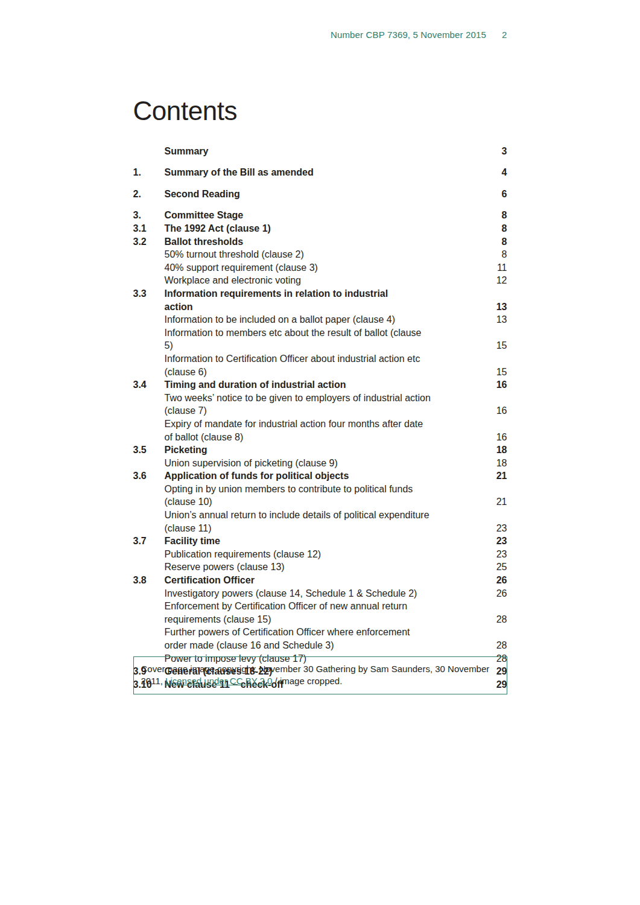Number CBP 7369, 5 November 20152
Contents
| | Summary | 3 |
| 1. | Summary of the Bill as amended | 4 |
| 2. | Second Reading | 6 |
| 3. | Committee Stage | 8 |
| 3.1 | The 1992 Act (clause 1) | 8 |
| 3.2 | Ballot thresholds | 8 |
| | 50% turnout threshold (clause 2) | 8 |
| | 40% support requirement (clause 3) | 11 |
| | Workplace and electronic voting | 12 |
| 3.3 | Information requirements in relation to industrial action | 13 |
| | Information to be included on a ballot paper (clause 4) | 13 |
| | Information to members etc about the result of ballot (clause 5) | 15 |
| | Information to Certification Officer about industrial action etc (clause 6) | 15 |
| 3.4 | Timing and duration of industrial action | 16 |
| | Two weeks’ notice to be given to employers of industrial action (clause 7) | 16 |
| | Expiry of mandate for industrial action four months after date of ballot (clause 8) | 16 |
| 3.5 | Picketing | 18 |
| | Union supervision of picketing (clause 9) | 18 |
| 3.6 | Application of funds for political objects | 21 |
| | Opting in by union members to contribute to political funds (clause 10) | 21 |
| | Union’s annual return to include details of political expenditure (clause 11) | 23 |
| 3.7 | Facility time | 23 |
| | Publication requirements (clause 12) | 23 |
| | Reserve powers (clause 13) | 25 |
| 3.8 | Certification Officer | 26 |
| | Investigatory powers (clause 14, Schedule 1 & Schedule 2) | 26 |
| | Enforcement by Certification Officer of new annual return requirements (clause 15) | 28 |
| | Further powers of Certification Officer where enforcement order made (clause 16 and Schedule 3) | 28 |
| | Power to impose levy (clause 17) | 28 |
| 3.9 | General (clauses 18-22) | 29 |
| 3.10 | New clause 11 – check-off | 29 |
Cover page image copyright: November 30 Gathering by Sam Saunders, 30 November 2011, Licensed under CC BY 2.0 / image cropped.